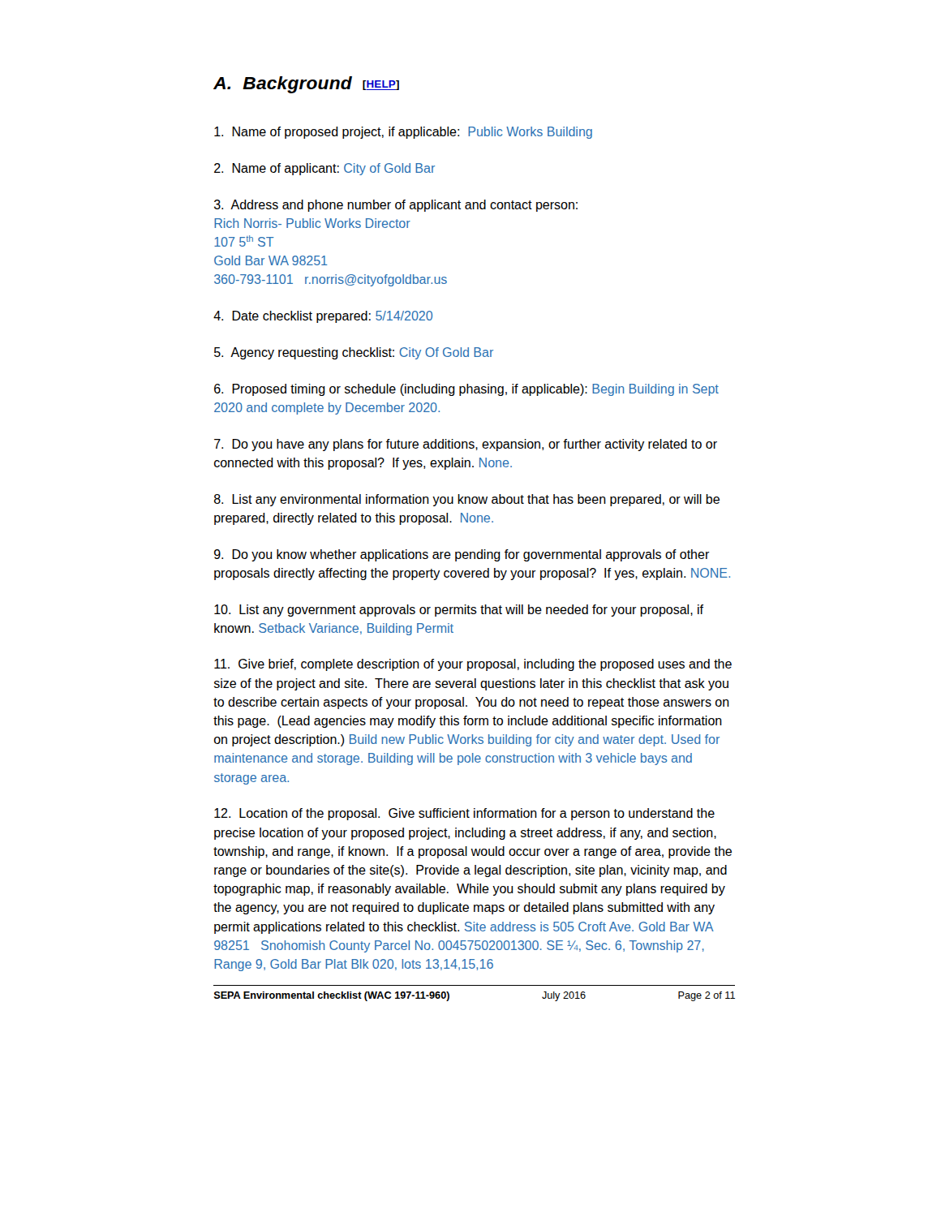A. Background [HELP]
1. Name of proposed project, if applicable: Public Works Building
2. Name of applicant: City of Gold Bar
3. Address and phone number of applicant and contact person: Rich Norris- Public Works Director 107 5th ST Gold Bar WA 98251 360-793-1101 r.norris@cityofgoldbar.us
4. Date checklist prepared: 5/14/2020
5. Agency requesting checklist: City Of Gold Bar
6. Proposed timing or schedule (including phasing, if applicable): Begin Building in Sept 2020 and complete by December 2020.
7. Do you have any plans for future additions, expansion, or further activity related to or connected with this proposal? If yes, explain. None.
8. List any environmental information you know about that has been prepared, or will be prepared, directly related to this proposal. None.
9. Do you know whether applications are pending for governmental approvals of other proposals directly affecting the property covered by your proposal? If yes, explain. NONE.
10. List any government approvals or permits that will be needed for your proposal, if known. Setback Variance, Building Permit
11. Give brief, complete description of your proposal, including the proposed uses and the size of the project and site. There are several questions later in this checklist that ask you to describe certain aspects of your proposal. You do not need to repeat those answers on this page. (Lead agencies may modify this form to include additional specific information on project description.) Build new Public Works building for city and water dept. Used for maintenance and storage. Building will be pole construction with 3 vehicle bays and storage area.
12. Location of the proposal. Give sufficient information for a person to understand the precise location of your proposed project, including a street address, if any, and section, township, and range, if known. If a proposal would occur over a range of area, provide the range or boundaries of the site(s). Provide a legal description, site plan, vicinity map, and topographic map, if reasonably available. While you should submit any plans required by the agency, you are not required to duplicate maps or detailed plans submitted with any permit applications related to this checklist. Site address is 505 Croft Ave. Gold Bar WA 98251 Snohomish County Parcel No. 00457502001300. SE ¼, Sec. 6, Township 27, Range 9, Gold Bar Plat Blk 020, lots 13,14,15,16
SEPA Environmental checklist (WAC 197-11-960) July 2016 Page 2 of 11